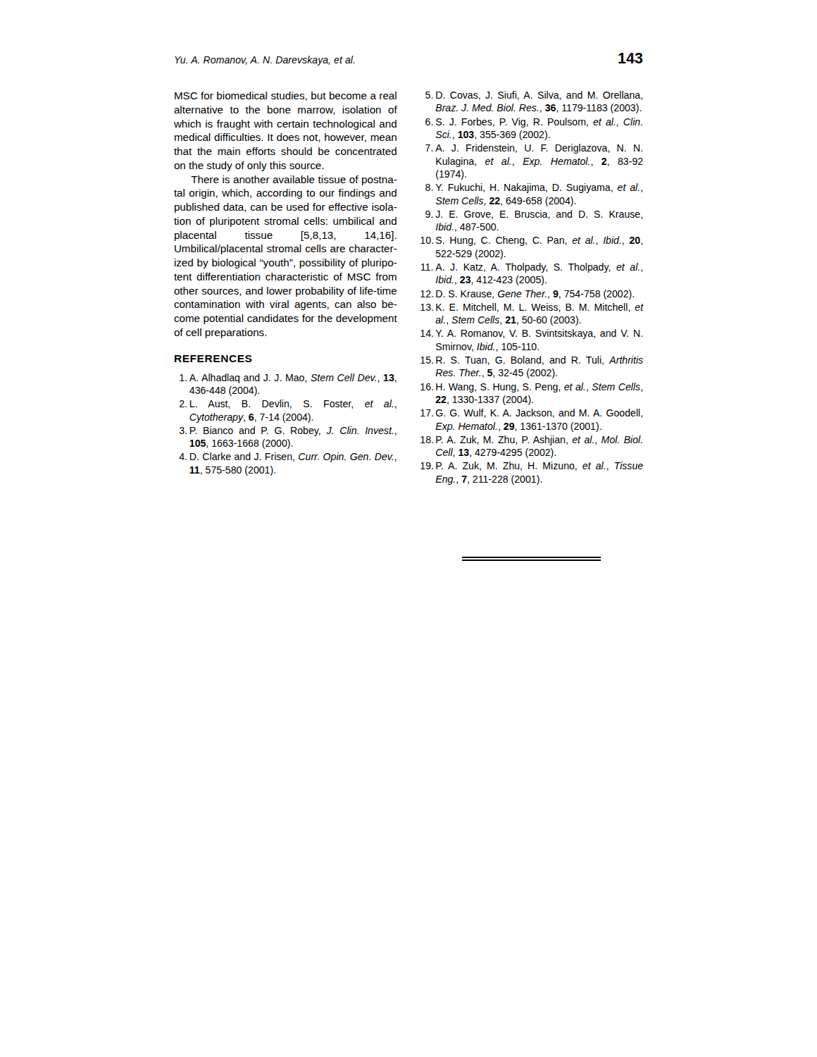Yu. A. Romanov, A. N. Darevskaya, et al.
143
MSC for biomedical studies, but become a real alternative to the bone marrow, isolation of which is fraught with certain technological and medical difficulties. It does not, however, mean that the main efforts should be concentrated on the study of only this source.
There is another available tissue of postnatal origin, which, according to our findings and published data, can be used for effective isolation of pluripotent stromal cells: umbilical and placental tissue [5,8,13, 14,16]. Umbilical/placental stromal cells are characterized by biological “youth”, possibility of pluripotent differentiation characteristic of MSC from other sources, and lower probability of life-time contamination with viral agents, can also become potential candidates for the development of cell preparations.
REFERENCES
A. Alhadlaq and J. J. Mao, Stem Cell Dev., 13, 436-448 (2004).
L. Aust, B. Devlin, S. Foster, et al., Cytotherapy, 6, 7-14 (2004).
P. Bianco and P. G. Robey, J. Clin. Invest., 105, 1663-1668 (2000).
D. Clarke and J. Frisen, Curr. Opin. Gen. Dev., 11, 575-580 (2001).
D. Covas, J. Siufi, A. Silva, and M. Orellana, Braz. J. Med. Biol. Res., 36, 1179-1183 (2003).
S. J. Forbes, P. Vig, R. Poulsom, et al., Clin. Sci., 103, 355-369 (2002).
A. J. Fridenstein, U. F. Deriglazova, N. N. Kulagina, et al., Exp. Hematol., 2, 83-92 (1974).
Y. Fukuchi, H. Nakajima, D. Sugiyama, et al., Stem Cells, 22, 649-658 (2004).
J. E. Grove, E. Bruscia, and D. S. Krause, Ibid., 487-500.
S. Hung, C. Cheng, C. Pan, et al., Ibid., 20, 522-529 (2002).
A. J. Katz, A. Tholpady, S. Tholpady, et al., Ibid., 23, 412-423 (2005).
D. S. Krause, Gene Ther., 9, 754-758 (2002).
K. E. Mitchell, M. L. Weiss, B. M. Mitchell, et al., Stem Cells, 21, 50-60 (2003).
Y. A. Romanov, V. B. Svintsitskaya, and V. N. Smirnov, Ibid., 105-110.
R. S. Tuan, G. Boland, and R. Tuli, Arthritis Res. Ther., 5, 32-45 (2002).
H. Wang, S. Hung, S. Peng, et al., Stem Cells, 22, 1330-1337 (2004).
G. G. Wulf, K. A. Jackson, and M. A. Goodell, Exp. Hematol., 29, 1361-1370 (2001).
P. A. Zuk, M. Zhu, P. Ashjian, et al., Mol. Biol. Cell, 13, 4279-4295 (2002).
P. A. Zuk, M. Zhu, H. Mizuno, et al., Tissue Eng., 7, 211-228 (2001).